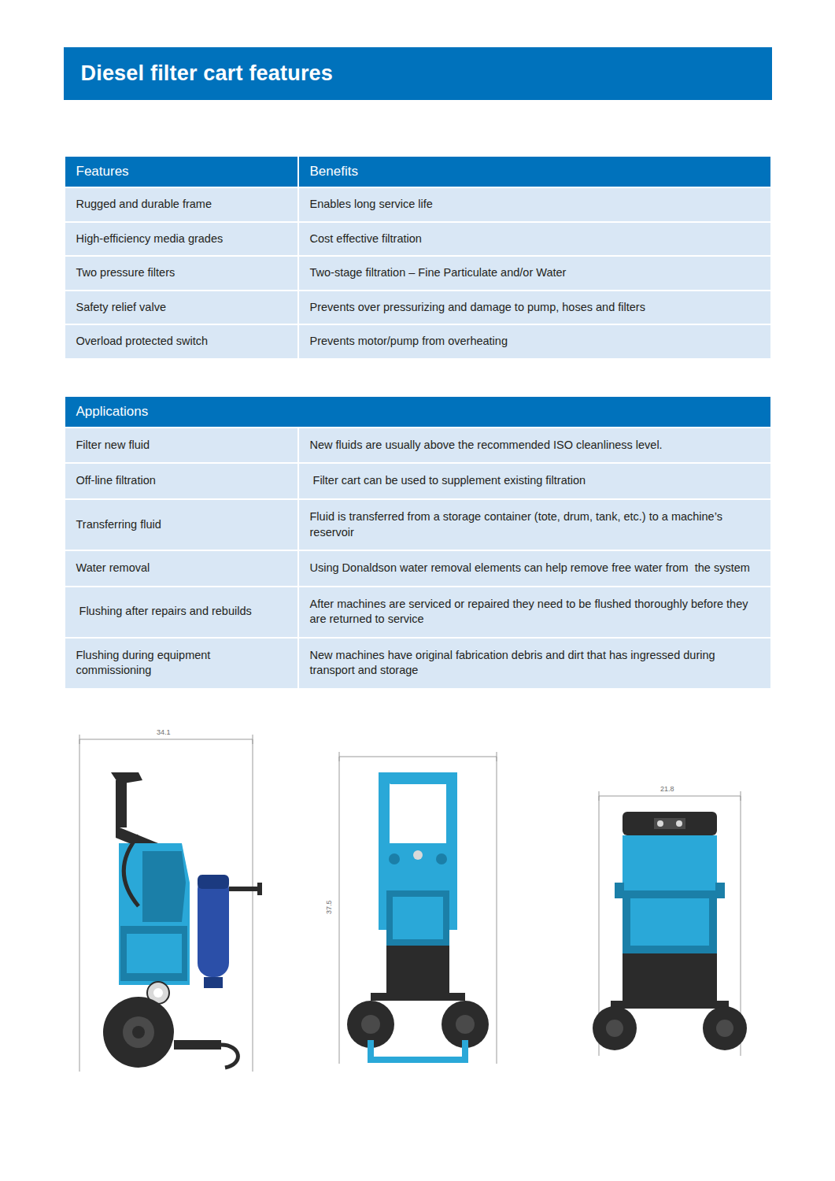Diesel filter cart features
| Features | Benefits |
| --- | --- |
| Rugged and durable frame | Enables long service life |
| High-efficiency media grades | Cost effective filtration |
| Two pressure filters | Two-stage filtration – Fine Particulate and/or Water |
| Safety relief valve | Prevents over pressurizing and damage to pump, hoses and filters |
| Overload protected switch | Prevents motor/pump from overheating |
| Applications |
| --- |
| Filter new fluid | New fluids are usually above the recommended ISO cleanliness level. |
| Off-line filtration | Filter cart can be used to supplement existing filtration |
| Transferring fluid | Fluid is transferred from a storage container (tote, drum, tank, etc.) to a machine’s reservoir |
| Water removal | Using Donaldson water removal elements can help remove free water from the system |
| Flushing after repairs and rebuilds | After machines are serviced or repaired they need to be flushed thoroughly before they are returned to service |
| Flushing during equipment commissioning | New machines have original fabrication debris and dirt that has ingressed during transport and storage |
34.1
37.5
21.8